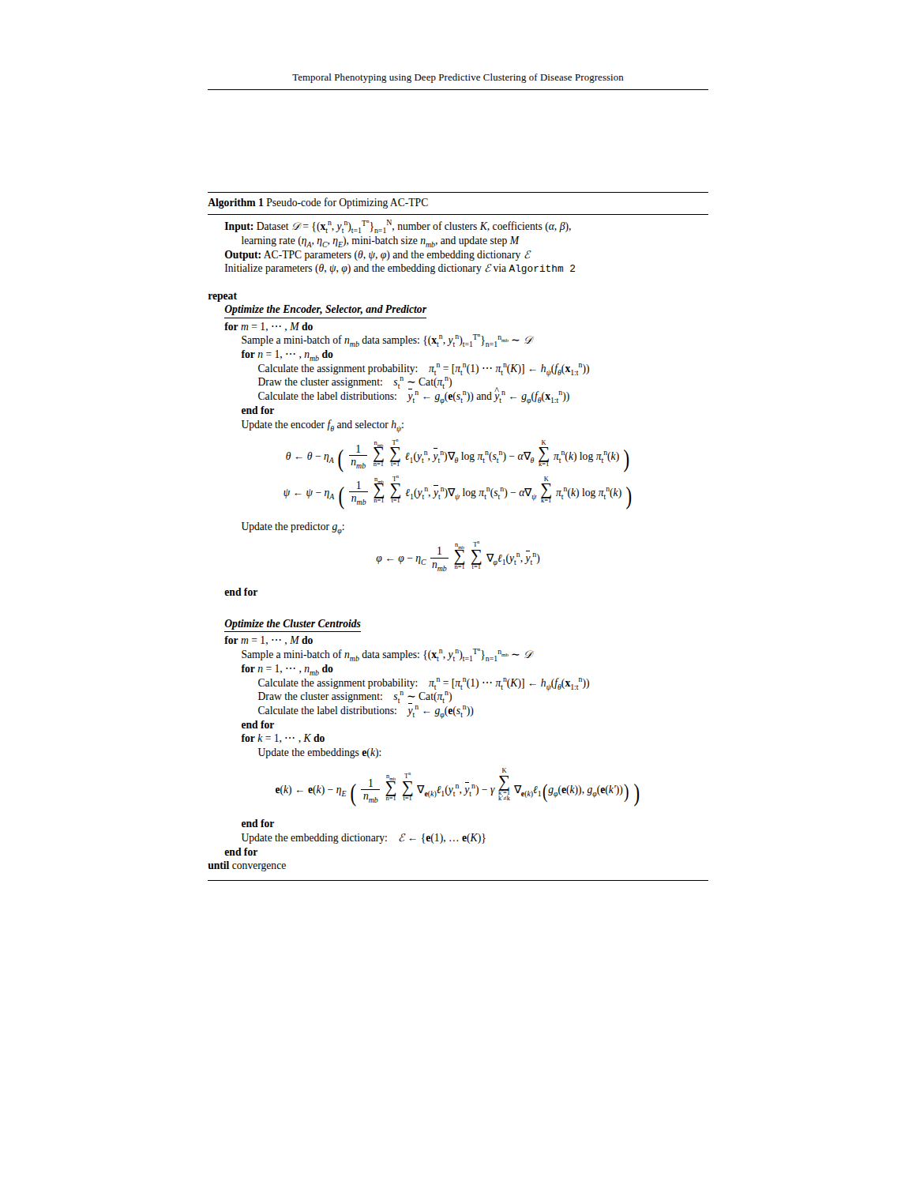Temporal Phenotyping using Deep Predictive Clustering of Disease Progression
Algorithm 1 Pseudo-code for Optimizing AC-TPC
Input: Dataset 𝒟 = {(xtn, ytn)t=1Tn}n=1N, number of clusters K, coefficients (α, β),
learning rate (ηA, ηC, ηE), mini-batch size nmb, and update step M
Output: AC-TPC parameters (θ, ψ, φ) and the embedding dictionary ℰ
Initialize parameters (θ, ψ, φ) and the embedding dictionary ℰ via Algorithm 2
repeat
Optimize the Encoder, Selector, and Predictor
for m = 1, ⋯ , M do
Sample a mini-batch of nmb data samples: {(xtn, ytn)t=1Tn}n=1nmb ∼ 𝒟
for n = 1, ⋯ , nmb do
Calculate the assignment probability: πtn = [πtn(1) ⋯ πtn(K)] ← hψ(fθ(x1:tn))
Draw the cluster assignment: stn ∼ Cat(πtn)
Calculate the label distributions: ytn ← gφ(e(stn)) and ^ytn ← gφ(fθ(x1:tn))
end for
Update the encoder fθ and selector hψ:
θ ← θ − ηA ( 1 nmb nmb∑n=1 Tn∑t=1 ℓ1(ytn, ytn)∇θ log πtn(stn) − α∇θ K∑k=1 πtn(k) log πtn(k) )
ψ ← ψ − ηA ( 1 nmb nmb∑n=1 Tn∑t=1 ℓ1(ytn, ytn)∇ψ log πtn(stn) − α∇ψ K∑k=1 πtn(k) log πtn(k) )
Update the predictor gφ:
φ ← φ − ηC 1 nmb nmb∑n=1 Tn∑t=1 ∇φℓ1(ytn, ytn)
end for
Optimize the Cluster Centroids
for m = 1, ⋯ , M do
Sample a mini-batch of nmb data samples: {(xtn, ytn)t=1Tn}n=1nmb ∼ 𝒟
for n = 1, ⋯ , nmb do
Calculate the assignment probability: πtn = [πtn(1) ⋯ πtn(K)] ← hψ(fθ(x1:tn))
Draw the cluster assignment: stn ∼ Cat(πtn)
Calculate the label distributions: ytn ← gφ(e(stn))
end for
for k = 1, ⋯ , K do
Update the embeddings e(k):
e(k) ← e(k) − ηE ( 1 nmb nmb∑n=1 Tn∑t=1 ∇e(k)ℓ1(ytn, ytn) − γ K∑k′=1 k′≠k ∇e(k)ℓ1(gφ(e(k)), gφ(e(k′))) )
end for
Update the embedding dictionary: ℰ ← {e(1), … e(K)}
end for
until convergence